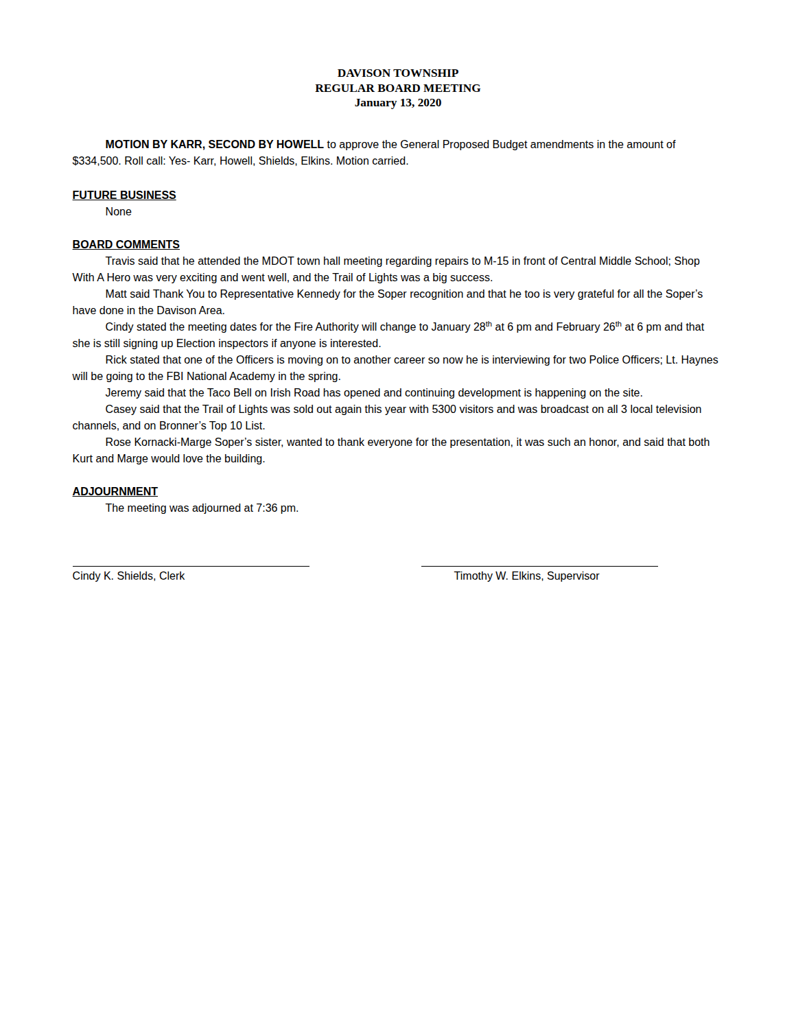DAVISON TOWNSHIP REGULAR BOARD MEETING January 13, 2020
MOTION BY KARR, SECOND BY HOWELL to approve the General Proposed Budget amendments in the amount of $334,500. Roll call: Yes- Karr, Howell, Shields, Elkins. Motion carried.
FUTURE BUSINESS
None
BOARD COMMENTS
Travis said that he attended the MDOT town hall meeting regarding repairs to M-15 in front of Central Middle School; Shop With A Hero was very exciting and went well, and the Trail of Lights was a big success.
Matt said Thank You to Representative Kennedy for the Soper recognition and that he too is very grateful for all the Soper’s have done in the Davison Area.
Cindy stated the meeting dates for the Fire Authority will change to January 28th at 6 pm and February 26th at 6 pm and that she is still signing up Election inspectors if anyone is interested.
Rick stated that one of the Officers is moving on to another career so now he is interviewing for two Police Officers; Lt. Haynes will be going to the FBI National Academy in the spring.
Jeremy said that the Taco Bell on Irish Road has opened and continuing development is happening on the site.
Casey said that the Trail of Lights was sold out again this year with 5300 visitors and was broadcast on all 3 local television channels, and on Bronner’s Top 10 List.
Rose Kornacki-Marge Soper’s sister, wanted to thank everyone for the presentation, it was such an honor, and said that both Kurt and Marge would love the building.
ADJOURNMENT
The meeting was adjourned at 7:36 pm.
| Cindy K. Shields, Clerk | Timothy W. Elkins, Supervisor |